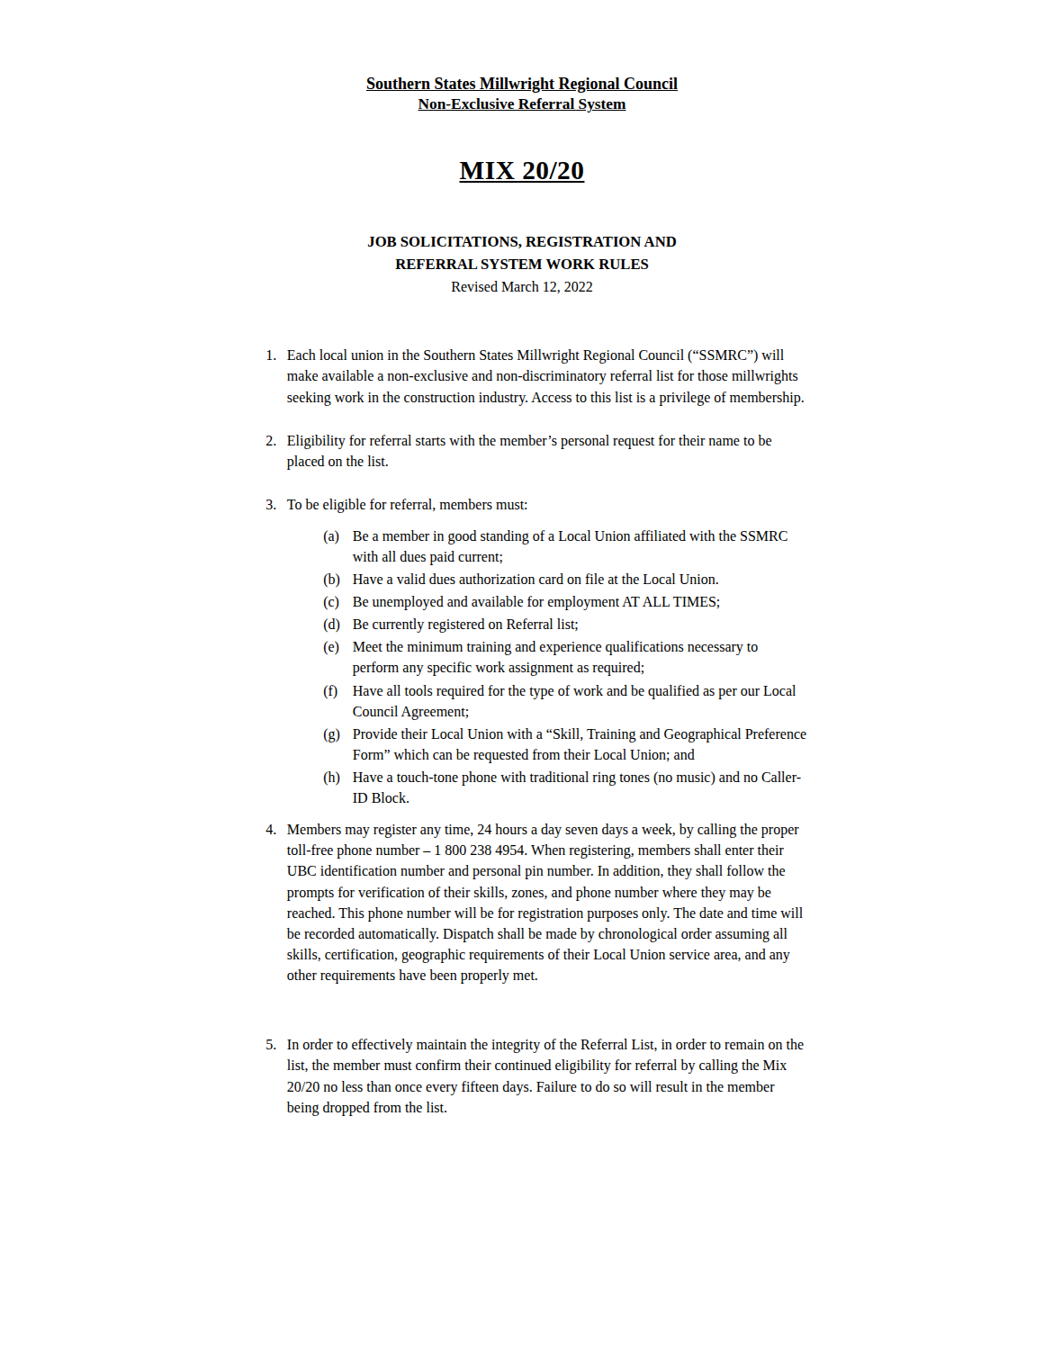Southern States Millwright Regional Council
Non-Exclusive Referral System
MIX 20/20
JOB SOLICITATIONS, REGISTRATION AND
REFERRAL SYSTEM WORK RULES
Revised March 12, 2022
Each local union in the Southern States Millwright Regional Council (“SSMRC”) will make available a non-exclusive and non-discriminatory referral list for those millwrights seeking work in the construction industry. Access to this list is a privilege of membership.
Eligibility for referral starts with the member’s personal request for their name to be placed on the list.
To be eligible for referral, members must:
(a)
Be a member in good standing of a Local Union affiliated with the SSMRC with all dues paid current;
(b)
Have a valid dues authorization card on file at the Local Union.
(c)
Be unemployed and available for employment AT ALL TIMES;
(d)
Be currently registered on Referral list;
(e)
Meet the minimum training and experience qualifications necessary to perform any specific work assignment as required;
(f)
Have all tools required for the type of work and be qualified as per our Local Council Agreement;
(g)
Provide their Local Union with a “Skill, Training and Geographical Preference Form” which can be requested from their Local Union; and
(h)
Have a touch-tone phone with traditional ring tones (no music) and no Caller-ID Block.
Members may register any time, 24 hours a day seven days a week, by calling the proper toll-free phone number – 1 800 238 4954. When registering, members shall enter their UBC identification number and personal pin number. In addition, they shall follow the prompts for verification of their skills, zones, and phone number where they may be reached. This phone number will be for registration purposes only. The date and time will be recorded automatically. Dispatch shall be made by chronological order assuming all skills, certification, geographic requirements of their Local Union service area, and any other requirements have been properly met.
In order to effectively maintain the integrity of the Referral List, in order to remain on the list, the member must confirm their continued eligibility for referral by calling the Mix 20/20 no less than once every fifteen days. Failure to do so will result in the member being dropped from the list.